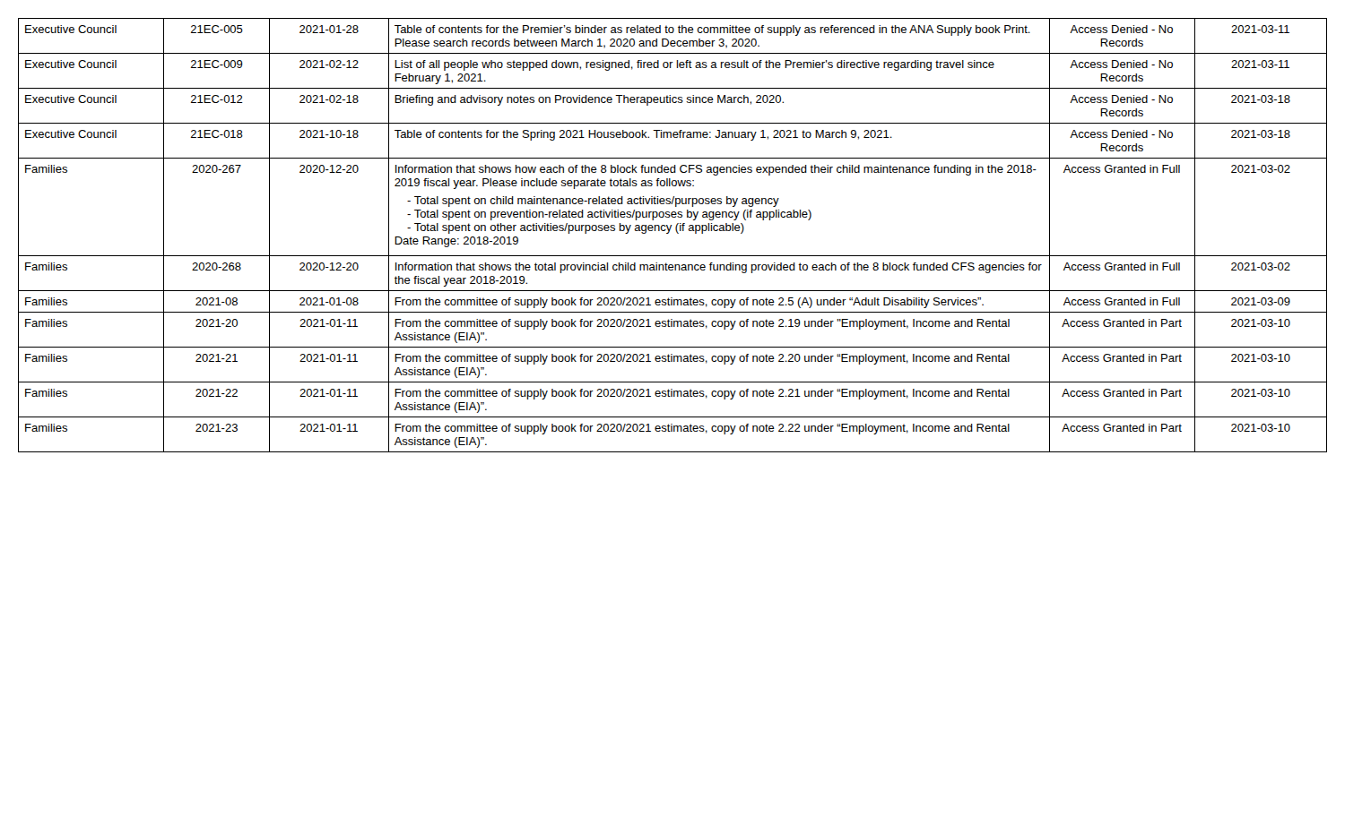| Executive Council | 21EC-005 | 2021-01-28 | Table of contents for the Premier’s binder as related to the committee of supply as referenced in the ANA Supply book Print. Please search records between March 1, 2020 and December 3, 2020. | Access Denied - No Records | 2021-03-11 |
| Executive Council | 21EC-009 | 2021-02-12 | List of all people who stepped down, resigned, fired or left as a result of the Premier's directive regarding travel since February 1, 2021. | Access Denied - No Records | 2021-03-11 |
| Executive Council | 21EC-012 | 2021-02-18 | Briefing and advisory notes on Providence Therapeutics since March, 2020. | Access Denied - No Records | 2021-03-18 |
| Executive Council | 21EC-018 | 2021-10-18 | Table of contents for the Spring 2021 Housebook. Timeframe: January 1, 2021 to March 9, 2021. | Access Denied - No Records | 2021-03-18 |
| Families | 2020-267 | 2020-12-20 | Information that shows how each of the 8 block funded CFS agencies expended their child maintenance funding in the 2018-2019 fiscal year. Please include separate totals as follows: Total spent on child maintenance-related activities/purposes by agency Total spent on prevention-related activities/purposes by agency (if applicable) Total spent on other activities/purposes by agency (if applicable) Date Range: 2018-2019 | Access Granted in Full | 2021-03-02 |
| Families | 2020-268 | 2020-12-20 | Information that shows the total provincial child maintenance funding provided to each of the 8 block funded CFS agencies for the fiscal year 2018-2019. | Access Granted in Full | 2021-03-02 |
| Families | 2021-08 | 2021-01-08 | From the committee of supply book for 2020/2021 estimates, copy of note 2.5 (A) under “Adult Disability Services”. | Access Granted in Full | 2021-03-09 |
| Families | 2021-20 | 2021-01-11 | From the committee of supply book for 2020/2021 estimates, copy of note 2.19 under "Employment, Income and Rental Assistance (EIA)". | Access Granted in Part | 2021-03-10 |
| Families | 2021-21 | 2021-01-11 | From the committee of supply book for 2020/2021 estimates, copy of note 2.20 under “Employment, Income and Rental Assistance (EIA)”. | Access Granted in Part | 2021-03-10 |
| Families | 2021-22 | 2021-01-11 | From the committee of supply book for 2020/2021 estimates, copy of note 2.21 under “Employment, Income and Rental Assistance (EIA)”. | Access Granted in Part | 2021-03-10 |
| Families | 2021-23 | 2021-01-11 | From the committee of supply book for 2020/2021 estimates, copy of note 2.22 under “Employment, Income and Rental Assistance (EIA)”. | Access Granted in Part | 2021-03-10 |